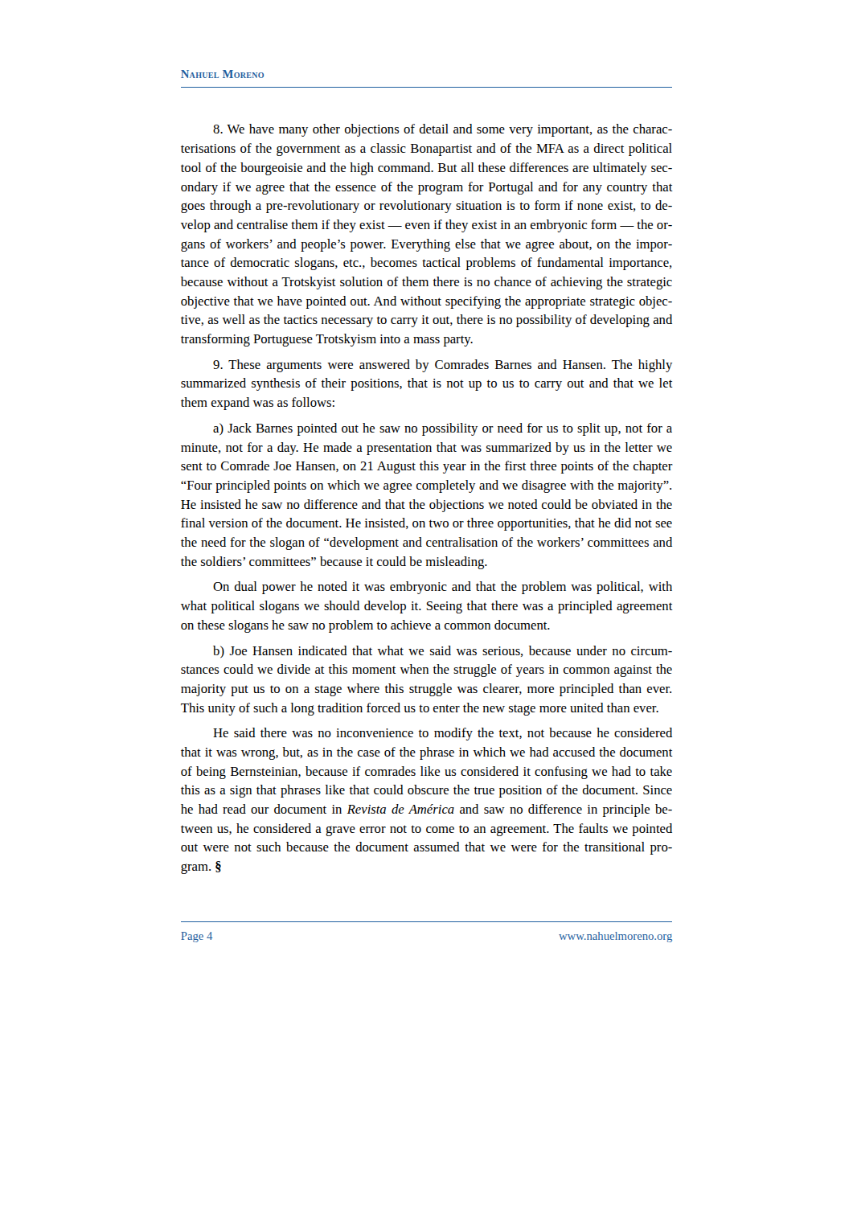Nahuel Moreno
8. We have many other objections of detail and some very important, as the characterisations of the government as a classic Bonapartist and of the MFA as a direct political tool of the bourgeoisie and the high command. But all these differences are ultimately secondary if we agree that the essence of the program for Portugal and for any country that goes through a pre-revolutionary or revolutionary situation is to form if none exist, to develop and centralise them if they exist — even if they exist in an embryonic form — the organs of workers’ and people’s power. Everything else that we agree about, on the importance of democratic slogans, etc., becomes tactical problems of fundamental importance, because without a Trotskyist solution of them there is no chance of achieving the strategic objective that we have pointed out. And without specifying the appropriate strategic objective, as well as the tactics necessary to carry it out, there is no possibility of developing and transforming Portuguese Trotskyism into a mass party.
9. These arguments were answered by Comrades Barnes and Hansen. The highly summarized synthesis of their positions, that is not up to us to carry out and that we let them expand was as follows:
a) Jack Barnes pointed out he saw no possibility or need for us to split up, not for a minute, not for a day. He made a presentation that was summarized by us in the letter we sent to Comrade Joe Hansen, on 21 August this year in the first three points of the chapter “Four principled points on which we agree completely and we disagree with the majority”. He insisted he saw no difference and that the objections we noted could be obviated in the final version of the document. He insisted, on two or three opportunities, that he did not see the need for the slogan of “development and centralisation of the workers’ committees and the soldiers’ committees” because it could be misleading.
On dual power he noted it was embryonic and that the problem was political, with what political slogans we should develop it. Seeing that there was a principled agreement on these slogans he saw no problem to achieve a common document.
b) Joe Hansen indicated that what we said was serious, because under no circumstances could we divide at this moment when the struggle of years in common against the majority put us to on a stage where this struggle was clearer, more principled than ever. This unity of such a long tradition forced us to enter the new stage more united than ever.
He said there was no inconvenience to modify the text, not because he considered that it was wrong, but, as in the case of the phrase in which we had accused the document of being Bernsteinian, because if comrades like us considered it confusing we had to take this as a sign that phrases like that could obscure the true position of the document. Since he had read our document in Revista de América and saw no difference in principle between us, he considered a grave error not to come to an agreement. The faults we pointed out were not such because the document assumed that we were for the transitional program. §
Page 4 www.nahuelmoreno.org